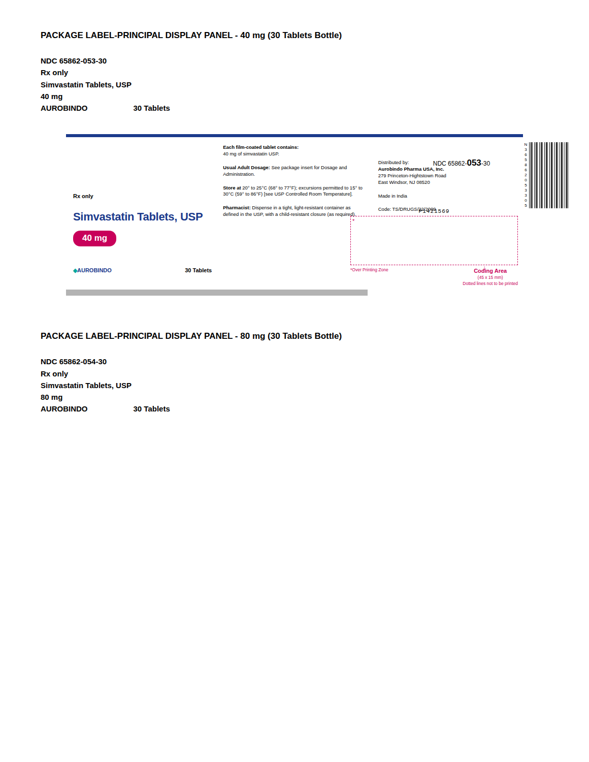PACKAGE LABEL-PRINCIPAL DISPLAY PANEL - 40 mg (30 Tablets Bottle)
NDC 65862-053-30
Rx only
Simvastatin Tablets, USP
40 mg
AUROBINDO30 Tablets
Rx only
Simvastatin Tablets, USP
40 mg
AUROBINDO 30 Tablets
Each film-coated tablet contains:
40 mg of simvastatin USP.
Usual Adult Dosage: See package insert for Dosage and Administration.
Store at 20° to 25°C (68° to 77°F); excursions permitted to 15° to 30°C (59° to 86°F) [see USP Controlled Room Temperature].
Pharmacist: Dispense in a tight, light-resistant container as defined in the USP, with a child-resistant closure (as required).
NDC 65862-053-30
Distributed by:
Aurobindo Pharma USA, Inc.
279 Princeton-Hightstown Road
East Windsor, NJ 08520
Made in India
Code: TS/DRUGS/22/2009
N365862053305
P1421569
* ↓
*Over Printing Zone Coding Area (45 x 15 mm)
Dotted lines not to be printed
PACKAGE LABEL-PRINCIPAL DISPLAY PANEL - 80 mg (30 Tablets Bottle)
NDC 65862-054-30
Rx only
Simvastatin Tablets, USP
80 mg
AUROBINDO30 Tablets